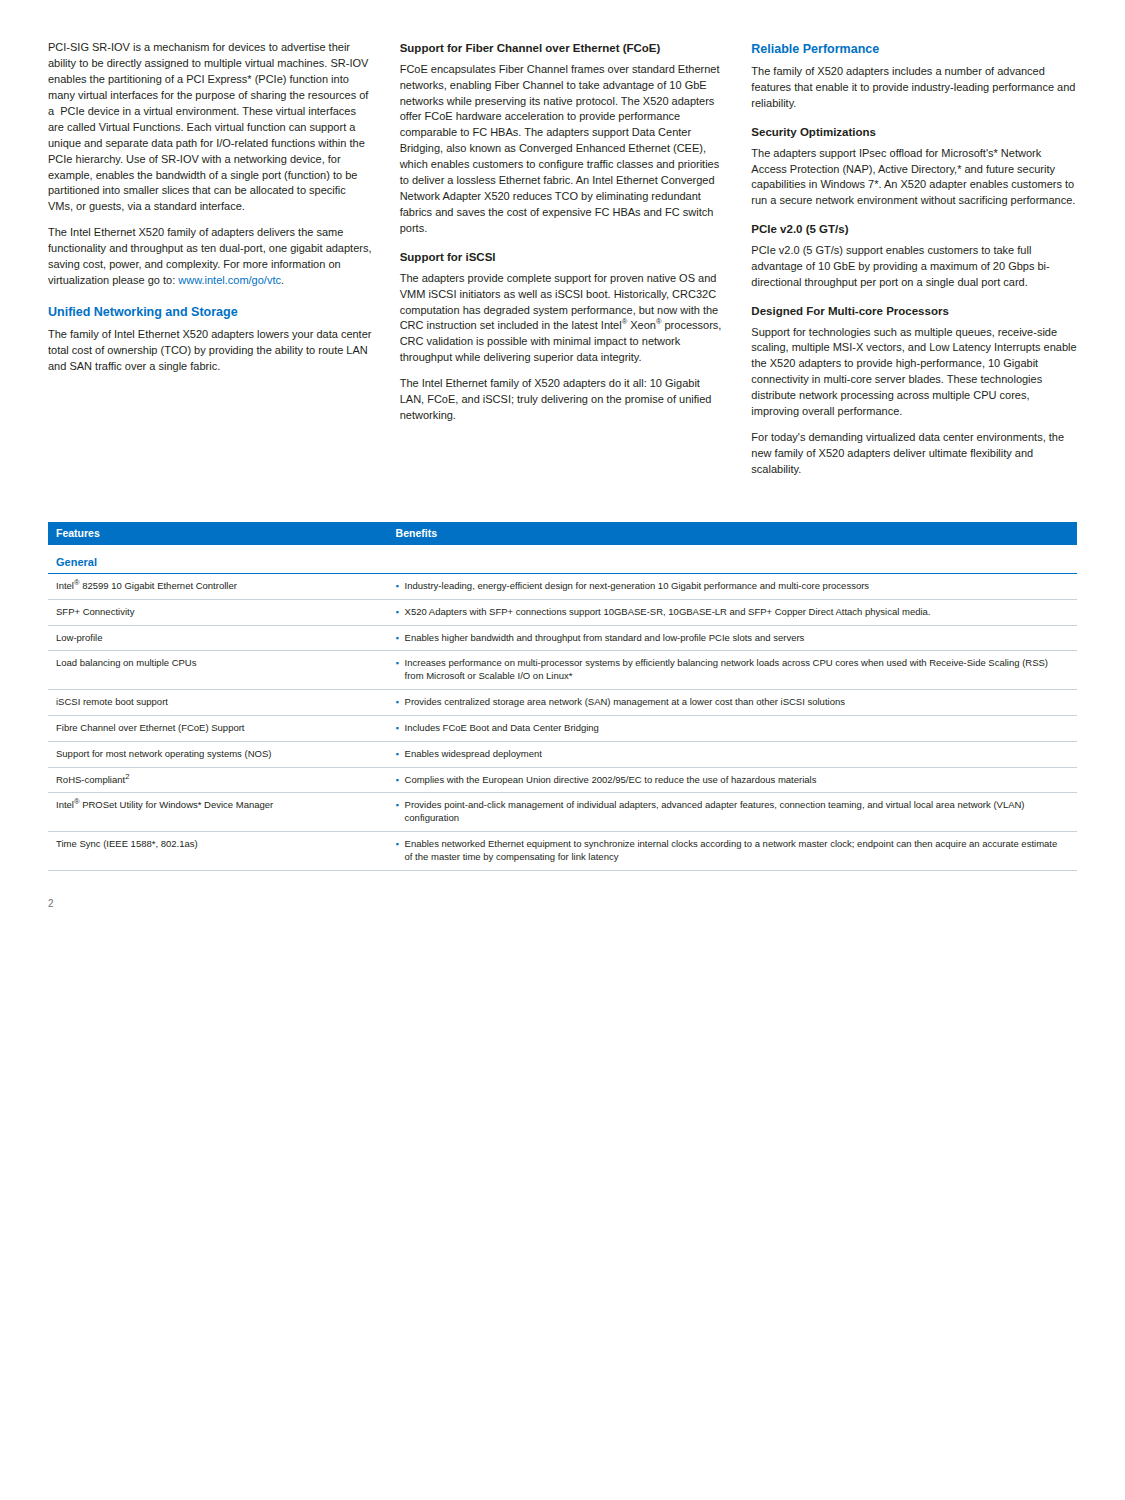PCI-SIG SR-IOV is a mechanism for devices to advertise their ability to be directly assigned to multiple virtual machines. SR-IOV enables the partitioning of a PCI Express* (PCIe) function into many virtual interfaces for the purpose of sharing the resources of a PCIe device in a virtual environment. These virtual interfaces are called Virtual Functions. Each virtual function can support a unique and separate data path for I/O-related functions within the PCIe hierarchy. Use of SR-IOV with a networking device, for example, enables the bandwidth of a single port (function) to be partitioned into smaller slices that can be allocated to specific VMs, or guests, via a standard interface.
The Intel Ethernet X520 family of adapters delivers the same functionality and throughput as ten dual-port, one gigabit adapters, saving cost, power, and complexity. For more information on virtualization please go to: www.intel.com/go/vtc.
Unified Networking and Storage
The family of Intel Ethernet X520 adapters lowers your data center total cost of ownership (TCO) by providing the ability to route LAN and SAN traffic over a single fabric.
Support for Fiber Channel over Ethernet (FCoE)
FCoE encapsulates Fiber Channel frames over standard Ethernet networks, enabling Fiber Channel to take advantage of 10 GbE networks while preserving its native protocol. The X520 adapters offer FCoE hardware acceleration to provide performance comparable to FC HBAs. The adapters support Data Center Bridging, also known as Converged Enhanced Ethernet (CEE), which enables customers to configure traffic classes and priorities to deliver a lossless Ethernet fabric. An Intel Ethernet Converged Network Adapter X520 reduces TCO by eliminating redundant fabrics and saves the cost of expensive FC HBAs and FC switch ports.
Support for iSCSI
The adapters provide complete support for proven native OS and VMM iSCSI initiators as well as iSCSI boot. Historically, CRC32C computation has degraded system performance, but now with the CRC instruction set included in the latest Intel® Xeon® processors, CRC validation is possible with minimal impact to network throughput while delivering superior data integrity.
The Intel Ethernet family of X520 adapters do it all: 10 Gigabit LAN, FCoE, and iSCSI; truly delivering on the promise of unified networking.
Reliable Performance
The family of X520 adapters includes a number of advanced features that enable it to provide industry-leading performance and reliability.
Security Optimizations
The adapters support IPsec offload for Microsoft's* Network Access Protection (NAP), Active Directory,* and future security capabilities in Windows 7*. An X520 adapter enables customers to run a secure network environment without sacrificing performance.
PCIe v2.0 (5 GT/s)
PCIe v2.0 (5 GT/s) support enables customers to take full advantage of 10 GbE by providing a maximum of 20 Gbps bi-directional throughput per port on a single dual port card.
Designed For Multi-core Processors
Support for technologies such as multiple queues, receive-side scaling, multiple MSI-X vectors, and Low Latency Interrupts enable the X520 adapters to provide high-performance, 10 Gigabit connectivity in multi-core server blades. These technologies distribute network processing across multiple CPU cores, improving overall performance.
For today's demanding virtualized data center environments, the new family of X520 adapters deliver ultimate flexibility and scalability.
| Features | Benefits |
| --- | --- |
| General |
| Intel ® 82599 10 Gigabit Ethernet Controller | ▪ Industry-leading, energy-efficient design for next-generation 10 Gigabit performance and multi-core processors |
| SFP+ Connectivity | ▪ X520 Adapters with SFP+ connections support 10GBASE-SR, 10GBASE-LR and SFP+ Copper Direct Attach physical media. |
| Low-profile | ▪ Enables higher bandwidth and throughput from standard and low-profile PCIe slots and servers |
| Load balancing on multiple CPUs | ▪ Increases performance on multi-processor systems by efficiently balancing network loads across CPU cores when used with Receive-Side Scaling (RSS) from Microsoft or Scalable I/O on Linux* |
| iSCSI remote boot support | ▪ Provides centralized storage area network (SAN) management at a lower cost than other iSCSI solutions |
| Fibre Channel over Ethernet (FCoE) Support | ▪ Includes FCoE Boot and Data Center Bridging |
| Support for most network operating systems (NOS) | ▪ Enables widespread deployment |
| RoHS-compliant 2 | ▪ Complies with the European Union directive 2002/95/EC to reduce the use of hazardous materials |
| Intel ® PROSet Utility for Windows* Device Manager | ▪ Provides point-and-click management of individual adapters, advanced adapter features, connection teaming, and virtual local area network (VLAN) configuration |
| Time Sync (IEEE 1588*, 802.1as) | ▪ Enables networked Ethernet equipment to synchronize internal clocks according to a network master clock; endpoint can then acquire an accurate estimate of the master time by compensating for link latency |
2